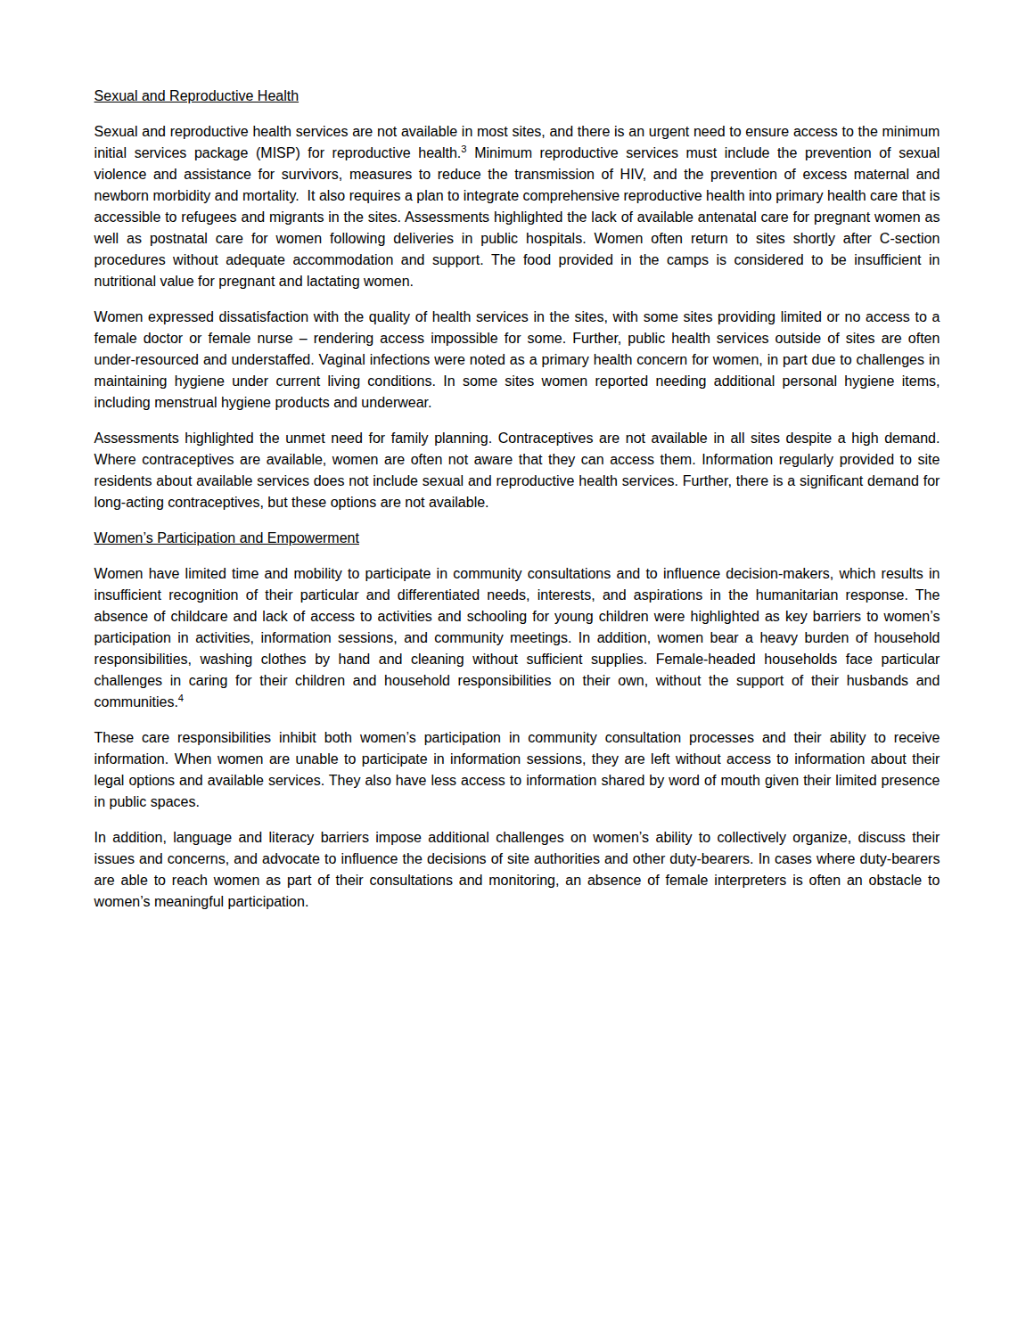Sexual and Reproductive Health
Sexual and reproductive health services are not available in most sites, and there is an urgent need to ensure access to the minimum initial services package (MISP) for reproductive health.3 Minimum reproductive services must include the prevention of sexual violence and assistance for survivors, measures to reduce the transmission of HIV, and the prevention of excess maternal and newborn morbidity and mortality. It also requires a plan to integrate comprehensive reproductive health into primary health care that is accessible to refugees and migrants in the sites. Assessments highlighted the lack of available antenatal care for pregnant women as well as postnatal care for women following deliveries in public hospitals. Women often return to sites shortly after C-section procedures without adequate accommodation and support. The food provided in the camps is considered to be insufficient in nutritional value for pregnant and lactating women.
Women expressed dissatisfaction with the quality of health services in the sites, with some sites providing limited or no access to a female doctor or female nurse – rendering access impossible for some. Further, public health services outside of sites are often under-resourced and understaffed. Vaginal infections were noted as a primary health concern for women, in part due to challenges in maintaining hygiene under current living conditions. In some sites women reported needing additional personal hygiene items, including menstrual hygiene products and underwear.
Assessments highlighted the unmet need for family planning. Contraceptives are not available in all sites despite a high demand. Where contraceptives are available, women are often not aware that they can access them. Information regularly provided to site residents about available services does not include sexual and reproductive health services. Further, there is a significant demand for long-acting contraceptives, but these options are not available.
Women’s Participation and Empowerment
Women have limited time and mobility to participate in community consultations and to influence decision-makers, which results in insufficient recognition of their particular and differentiated needs, interests, and aspirations in the humanitarian response. The absence of childcare and lack of access to activities and schooling for young children were highlighted as key barriers to women’s participation in activities, information sessions, and community meetings. In addition, women bear a heavy burden of household responsibilities, washing clothes by hand and cleaning without sufficient supplies. Female-headed households face particular challenges in caring for their children and household responsibilities on their own, without the support of their husbands and communities.4
These care responsibilities inhibit both women’s participation in community consultation processes and their ability to receive information. When women are unable to participate in information sessions, they are left without access to information about their legal options and available services. They also have less access to information shared by word of mouth given their limited presence in public spaces.
In addition, language and literacy barriers impose additional challenges on women’s ability to collectively organize, discuss their issues and concerns, and advocate to influence the decisions of site authorities and other duty-bearers. In cases where duty-bearers are able to reach women as part of their consultations and monitoring, an absence of female interpreters is often an obstacle to women’s meaningful participation.